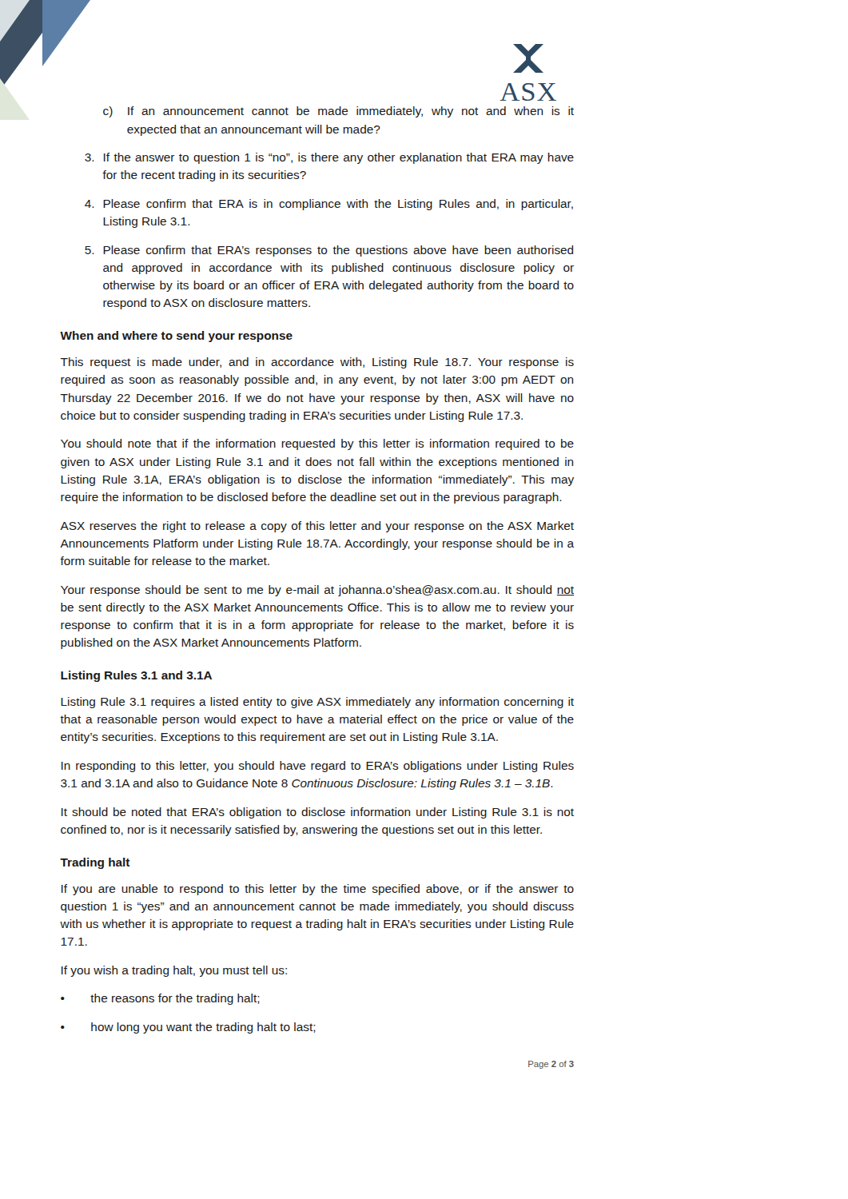ASX
c)
If an announcement cannot be made immediately, why not and when is it expected that an announcemant will be made?
3.
If the answer to question 1 is “no”, is there any other explanation that ERA may have for the recent trading in its securities?
4.
Please confirm that ERA is in compliance with the Listing Rules and, in particular, Listing Rule 3.1.
5.
Please confirm that ERA’s responses to the questions above have been authorised and approved in accordance with its published continuous disclosure policy or otherwise by its board or an officer of ERA with delegated authority from the board to respond to ASX on disclosure matters.
When and where to send your response
This request is made under, and in accordance with, Listing Rule 18.7. Your response is required as soon as reasonably possible and, in any event, by not later 3:00 pm AEDT on Thursday 22 December 2016. If we do not have your response by then, ASX will have no choice but to consider suspending trading in ERA’s securities under Listing Rule 17.3.
You should note that if the information requested by this letter is information required to be given to ASX under Listing Rule 3.1 and it does not fall within the exceptions mentioned in Listing Rule 3.1A, ERA’s obligation is to disclose the information “immediately”. This may require the information to be disclosed before the deadline set out in the previous paragraph.
ASX reserves the right to release a copy of this letter and your response on the ASX Market Announcements Platform under Listing Rule 18.7A. Accordingly, your response should be in a form suitable for release to the market.
Your response should be sent to me by e-mail at johanna.o’shea@asx.com.au. It should not be sent directly to the ASX Market Announcements Office. This is to allow me to review your response to confirm that it is in a form appropriate for release to the market, before it is published on the ASX Market Announcements Platform.
Listing Rules 3.1 and 3.1A
Listing Rule 3.1 requires a listed entity to give ASX immediately any information concerning it that a reasonable person would expect to have a material effect on the price or value of the entity’s securities. Exceptions to this requirement are set out in Listing Rule 3.1A.
In responding to this letter, you should have regard to ERA’s obligations under Listing Rules 3.1 and 3.1A and also to Guidance Note 8 Continuous Disclosure: Listing Rules 3.1 – 3.1B.
It should be noted that ERA’s obligation to disclose information under Listing Rule 3.1 is not confined to, nor is it necessarily satisfied by, answering the questions set out in this letter.
Trading halt
If you are unable to respond to this letter by the time specified above, or if the answer to question 1 is “yes” and an announcement cannot be made immediately, you should discuss with us whether it is appropriate to request a trading halt in ERA’s securities under Listing Rule 17.1.
If you wish a trading halt, you must tell us:
•
the reasons for the trading halt;
•
how long you want the trading halt to last;
Page 2 of 3